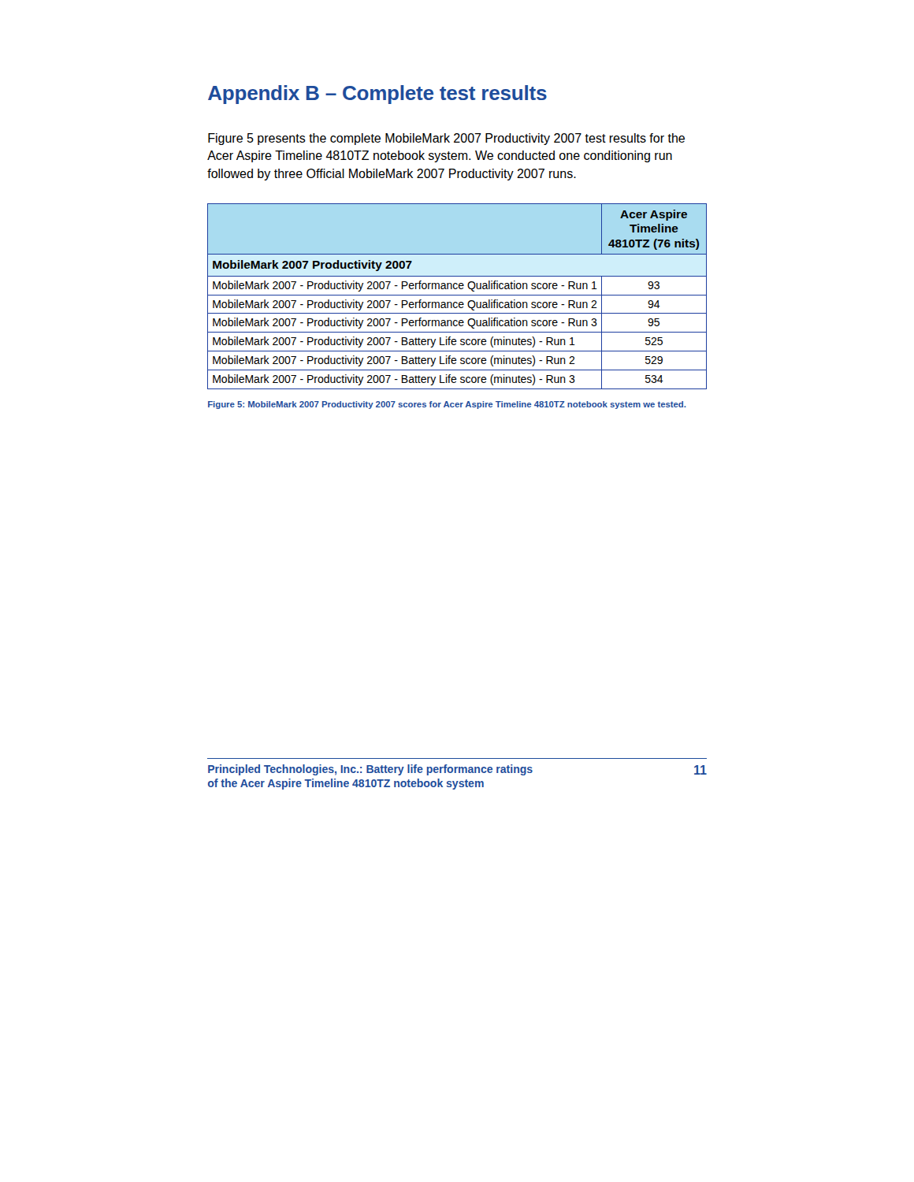Appendix B – Complete test results
Figure 5 presents the complete MobileMark 2007 Productivity 2007 test results for the Acer Aspire Timeline 4810TZ notebook system. We conducted one conditioning run followed by three Official MobileMark 2007 Productivity 2007 runs.
| | Acer Aspire Timeline 4810TZ (76 nits) |
| --- | --- |
| MobileMark 2007 Productivity 2007 |
| MobileMark 2007 - Productivity 2007 - Performance Qualification score - Run 1 | 93 |
| MobileMark 2007 - Productivity 2007 - Performance Qualification score - Run 2 | 94 |
| MobileMark 2007 - Productivity 2007 - Performance Qualification score - Run 3 | 95 |
| MobileMark 2007 - Productivity 2007 - Battery Life score (minutes) - Run 1 | 525 |
| MobileMark 2007 - Productivity 2007 - Battery Life score (minutes) - Run 2 | 529 |
| MobileMark 2007 - Productivity 2007 - Battery Life score (minutes) - Run 3 | 534 |
Figure 5: MobileMark 2007 Productivity 2007 scores for Acer Aspire Timeline 4810TZ notebook system we tested.
Principled Technologies, Inc.: Battery life performance ratings
of the Acer Aspire Timeline 4810TZ notebook system
11